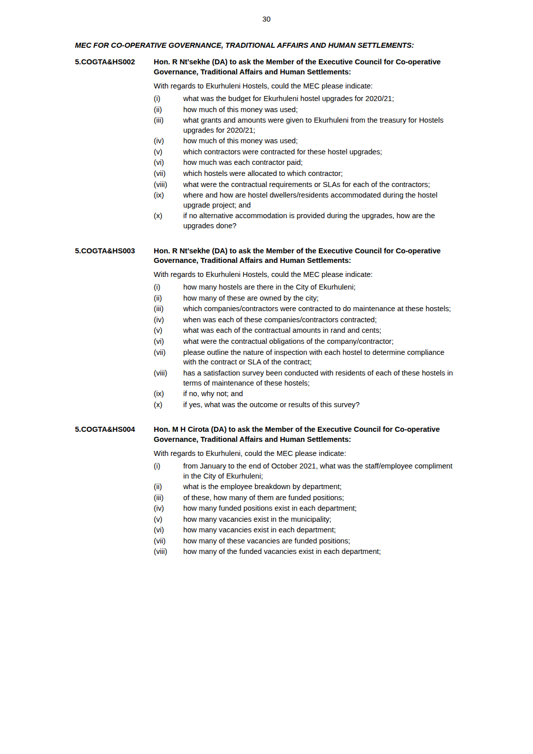30
MEC FOR CO-OPERATIVE GOVERNANCE, TRADITIONAL AFFAIRS AND HUMAN SETTLEMENTS:
5.COGTA&HS002
Hon. R Nt’sekhe (DA) to ask the Member of the Executive Council for Co-operative Governance, Traditional Affairs and Human Settlements:
With regards to Ekurhuleni Hostels, could the MEC please indicate:
(i) what was the budget for Ekurhuleni hostel upgrades for 2020/21;
(ii) how much of this money was used;
(iii) what grants and amounts were given to Ekurhuleni from the treasury for Hostels upgrades for 2020/21;
(iv) how much of this money was used;
(v) which contractors were contracted for these hostel upgrades;
(vi) how much was each contractor paid;
(vii) which hostels were allocated to which contractor;
(viii) what were the contractual requirements or SLAs for each of the contractors;
(ix) where and how are hostel dwellers/residents accommodated during the hostel upgrade project; and
(x) if no alternative accommodation is provided during the upgrades, how are the upgrades done?
5.COGTA&HS003
Hon. R Nt’sekhe (DA) to ask the Member of the Executive Council for Co-operative Governance, Traditional Affairs and Human Settlements:
With regards to Ekurhuleni Hostels, could the MEC please indicate:
(i) how many hostels are there in the City of Ekurhuleni;
(ii) how many of these are owned by the city;
(iii) which companies/contractors were contracted to do maintenance at these hostels;
(iv) when was each of these companies/contractors contracted;
(v) what was each of the contractual amounts in rand and cents;
(vi) what were the contractual obligations of the company/contractor;
(vii) please outline the nature of inspection with each hostel to determine compliance with the contract or SLA of the contract;
(viii) has a satisfaction survey been conducted with residents of each of these hostels in terms of maintenance of these hostels;
(ix) if no, why not; and
(x) if yes, what was the outcome or results of this survey?
5.COGTA&HS004
Hon. M H Cirota (DA) to ask the Member of the Executive Council for Co-operative Governance, Traditional Affairs and Human Settlements:
With regards to Ekurhuleni, could the MEC please indicate:
(i) from January to the end of October 2021, what was the staff/employee compliment in the City of Ekurhuleni;
(ii) what is the employee breakdown by department;
(iii) of these, how many of them are funded positions;
(iv) how many funded positions exist in each department;
(v) how many vacancies exist in the municipality;
(vi) how many vacancies exist in each department;
(vii) how many of these vacancies are funded positions;
(viii) how many of the funded vacancies exist in each department;